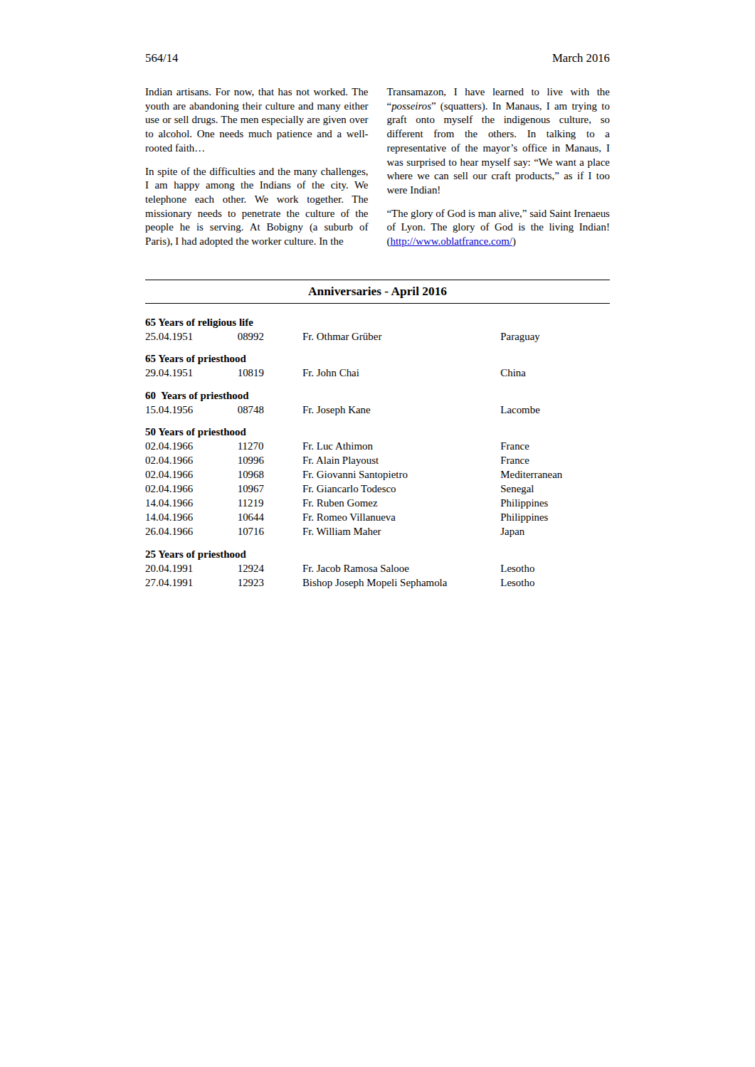564/14
March 2016
Indian artisans. For now, that has not worked. The youth are abandoning their culture and many either use or sell drugs. The men especially are given over to alcohol. One needs much patience and a well-rooted faith…
In spite of the difficulties and the many challenges, I am happy among the Indians of the city. We telephone each other. We work together. The missionary needs to penetrate the culture of the people he is serving. At Bobigny (a suburb of Paris), I had adopted the worker culture. In the
Transamazon, I have learned to live with the “posseiros” (squatters). In Manaus, I am trying to graft onto myself the indigenous culture, so different from the others. In talking to a representative of the mayor’s office in Manaus, I was surprised to hear myself say: “We want a place where we can sell our craft products,” as if I too were Indian!
“The glory of God is man alive,” said Saint Irenaeus of Lyon. The glory of God is the living Indian! (http://www.oblatfrance.com/)
Anniversaries - April 2016
| 65 Years of religious life |
| 25.04.1951 | 08992 | Fr. Othmar Grüber | Paraguay |
| 65 Years of priesthood |
| 29.04.1951 | 10819 | Fr. John Chai | China |
| 60 Years of priesthood |
| 15.04.1956 | 08748 | Fr. Joseph Kane | Lacombe |
| 50 Years of priesthood |
| 02.04.1966 | 11270 | Fr. Luc Athimon | France |
| 02.04.1966 | 10996 | Fr. Alain Playoust | France |
| 02.04.1966 | 10968 | Fr. Giovanni Santopietro | Mediterranean |
| 02.04.1966 | 10967 | Fr. Giancarlo Todesco | Senegal |
| 14.04.1966 | 11219 | Fr. Ruben Gomez | Philippines |
| 14.04.1966 | 10644 | Fr. Romeo Villanueva | Philippines |
| 26.04.1966 | 10716 | Fr. William Maher | Japan |
| 25 Years of priesthood |
| 20.04.1991 | 12924 | Fr. Jacob Ramosa Salooe | Lesotho |
| 27.04.1991 | 12923 | Bishop Joseph Mopeli Sephamola | Lesotho |